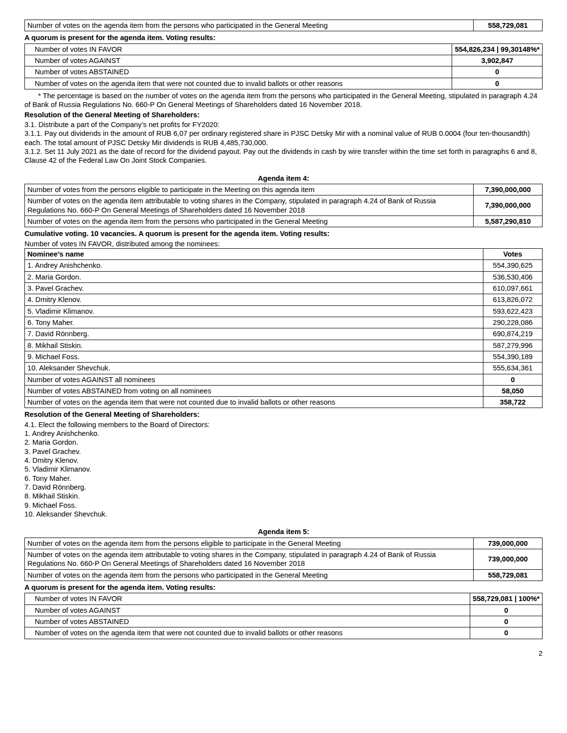| Number of votes on the agenda item from the persons who participated in the General Meeting | 558,729,081 |
A quorum is present for the agenda item. Voting results:
| Number of votes IN FAVOR | 554,826,234 / 99,30148%* |
| Number of votes AGAINST | 3,902,847 |
| Number of votes ABSTAINED | 0 |
| Number of votes on the agenda item that were not counted due to invalid ballots or other reasons | 0 |
* The percentage is based on the number of votes on the agenda item from the persons who participated in the General Meeting, stipulated in paragraph 4.24 of Bank of Russia Regulations No. 660-P On General Meetings of Shareholders dated 16 November 2018.
Resolution of the General Meeting of Shareholders:
3.1. Distribute a part of the Company’s net profits for FY2020:
3.1.1. Pay out dividends in the amount of RUB 6,07 per ordinary registered share in PJSC Detsky Mir with a nominal value of RUB 0.0004 (four ten-thousandth) each. The total amount of PJSC Detsky Mir dividends is RUB 4,485,730,000.
3.1.2. Set 11 July 2021 as the date of record for the dividend payout. Pay out the dividends in cash by wire transfer within the time set forth in paragraphs 6 and 8, Clause 42 of the Federal Law On Joint Stock Companies.
Agenda item 4:
| Number of votes from the persons eligible to participate in the Meeting on this agenda item | 7,390,000,000 |
| Number of votes on the agenda item attributable to voting shares in the Company, stipulated in paragraph 4.24 of Bank of Russia Regulations No. 660-P On General Meetings of Shareholders dated 16 November 2018 | 7,390,000,000 |
| Number of votes on the agenda item from the persons who participated in the General Meeting | 5,587,290,810 |
Cumulative voting. 10 vacancies. A quorum is present for the agenda item. Voting results:
Number of votes IN FAVOR, distributed among the nominees:
| Nominee’s name | Votes |
| 1. Andrey Anishchenko. | 554,390,625 |
| 2. Maria Gordon. | 536,530,406 |
| 3. Pavel Grachev. | 610,097,661 |
| 4. Dmitry Klenov. | 613,826,072 |
| 5. Vladimir Klimanov. | 593,622,423 |
| 6. Tony Maher. | 290,228,086 |
| 7. David Rönnberg. | 690,874,219 |
| 8. Mikhail Stiskin. | 587,279,996 |
| 9. Michael Foss. | 554,390,189 |
| 10. Aleksander Shevchuk. | 555,634,361 |
| Number of votes AGAINST all nominees | 0 |
| Number of votes ABSTAINED from voting on all nominees | 58,050 |
| Number of votes on the agenda item that were not counted due to invalid ballots or other reasons | 358,722 |
Resolution of the General Meeting of Shareholders:
4.1. Elect the following members to the Board of Directors:
1. Andrey Anishchenko.
2. Maria Gordon.
3. Pavel Grachev.
4. Dmitry Klenov.
5. Vladimir Klimanov.
6. Tony Maher.
7. David Rönnberg.
8. Mikhail Stiskin.
9. Michael Foss.
10. Aleksander Shevchuk.
Agenda item 5:
| Number of votes on the agenda item from the persons eligible to participate in the General Meeting | 739,000,000 |
| Number of votes on the agenda item attributable to voting shares in the Company, stipulated in paragraph 4.24 of Bank of Russia Regulations No. 660-P On General Meetings of Shareholders dated 16 November 2018 | 739,000,000 |
| Number of votes on the agenda item from the persons who participated in the General Meeting | 558,729,081 |
A quorum is present for the agenda item. Voting results:
| Number of votes IN FAVOR | 558,729,081 / 100%* |
| Number of votes AGAINST | 0 |
| Number of votes ABSTAINED | 0 |
| Number of votes on the agenda item that were not counted due to invalid ballots or other reasons | 0 |
2